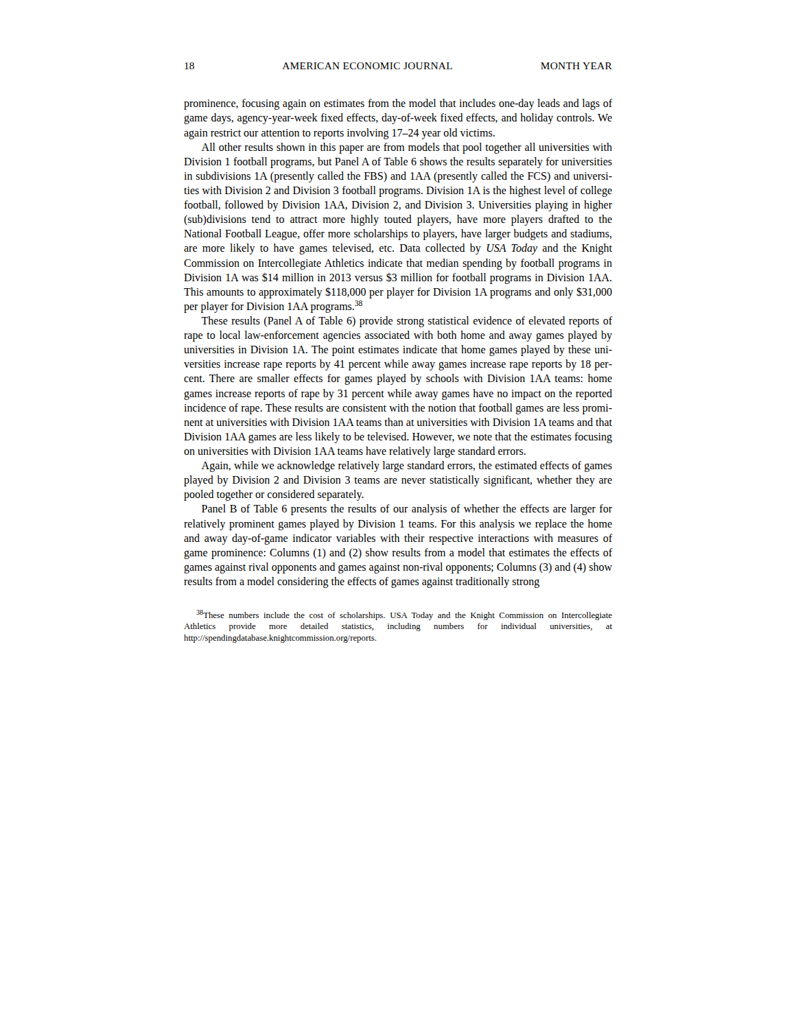18 AMERICAN ECONOMIC JOURNAL MONTH YEAR
prominence, focusing again on estimates from the model that includes one-day leads and lags of game days, agency-year-week fixed effects, day-of-week fixed effects, and holiday controls. We again restrict our attention to reports involving 17–24 year old victims.
All other results shown in this paper are from models that pool together all universities with Division 1 football programs, but Panel A of Table 6 shows the results separately for universities in subdivisions 1A (presently called the FBS) and 1AA (presently called the FCS) and universities with Division 2 and Division 3 football programs. Division 1A is the highest level of college football, followed by Division 1AA, Division 2, and Division 3. Universities playing in higher (sub)divisions tend to attract more highly touted players, have more players drafted to the National Football League, offer more scholarships to players, have larger budgets and stadiums, are more likely to have games televised, etc. Data collected by USA Today and the Knight Commission on Intercollegiate Athletics indicate that median spending by football programs in Division 1A was $14 million in 2013 versus $3 million for football programs in Division 1AA. This amounts to approximately $118,000 per player for Division 1A programs and only $31,000 per player for Division 1AA programs.38
These results (Panel A of Table 6) provide strong statistical evidence of elevated reports of rape to local law-enforcement agencies associated with both home and away games played by universities in Division 1A. The point estimates indicate that home games played by these universities increase rape reports by 41 percent while away games increase rape reports by 18 percent. There are smaller effects for games played by schools with Division 1AA teams: home games increase reports of rape by 31 percent while away games have no impact on the reported incidence of rape. These results are consistent with the notion that football games are less prominent at universities with Division 1AA teams than at universities with Division 1A teams and that Division 1AA games are less likely to be televised. However, we note that the estimates focusing on universities with Division 1AA teams have relatively large standard errors.
Again, while we acknowledge relatively large standard errors, the estimated effects of games played by Division 2 and Division 3 teams are never statistically significant, whether they are pooled together or considered separately.
Panel B of Table 6 presents the results of our analysis of whether the effects are larger for relatively prominent games played by Division 1 teams. For this analysis we replace the home and away day-of-game indicator variables with their respective interactions with measures of game prominence: Columns (1) and (2) show results from a model that estimates the effects of games against rival opponents and games against non-rival opponents; Columns (3) and (4) show results from a model considering the effects of games against traditionally strong
38These numbers include the cost of scholarships. USA Today and the Knight Commission on Intercollegiate Athletics provide more detailed statistics, including numbers for individual universities, at http://spendingdatabase.knightcommission.org/reports.